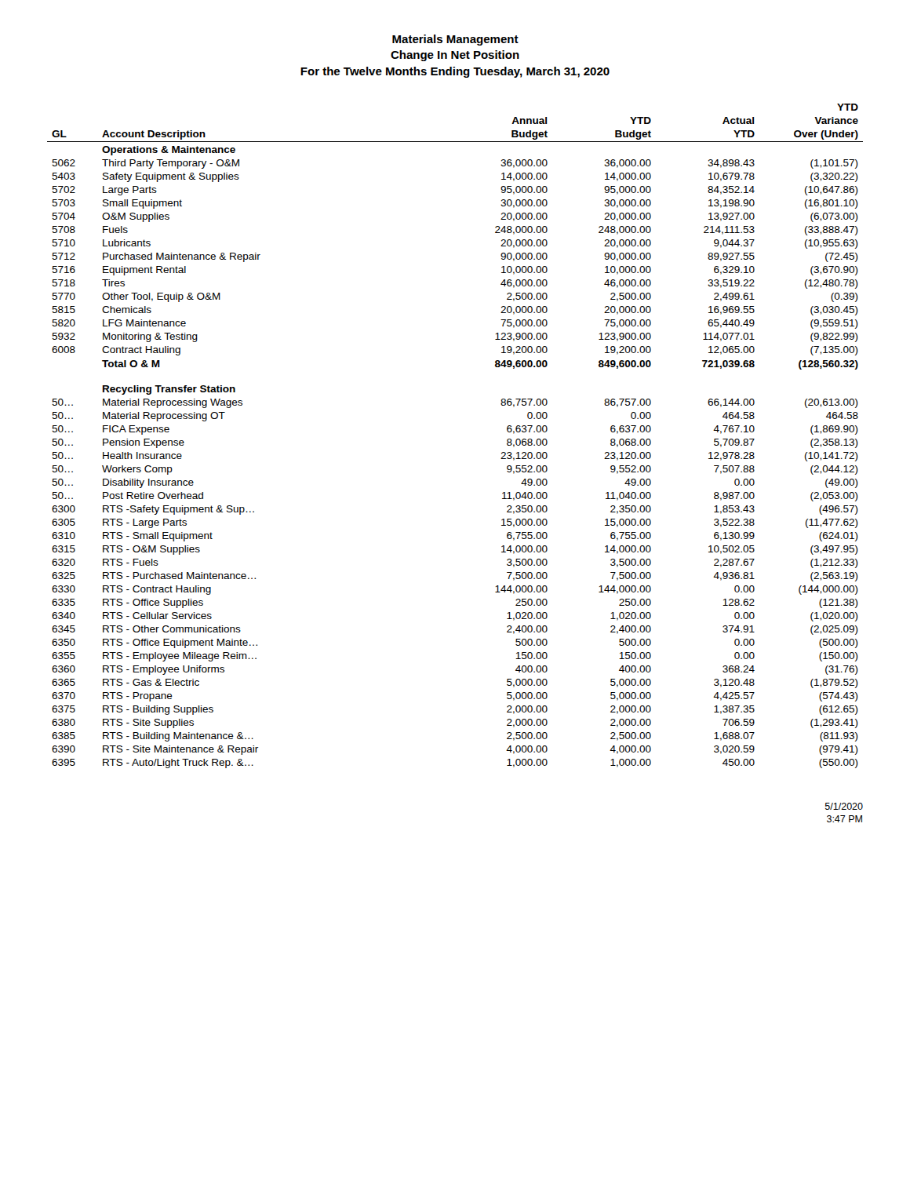Materials Management
Change In Net Position
For the Twelve Months Ending Tuesday, March 31, 2020
| | | | | | YTD |
| --- | --- | --- | --- | --- | --- |
| | | Annual | YTD | Actual | Variance |
| GL | Account Description | Budget | Budget | YTD | Over (Under) |
| | Operations & Maintenance | | | | |
| 5062 | Third Party Temporary - O&M | 36,000.00 | 36,000.00 | 34,898.43 | (1,101.57) |
| 5403 | Safety Equipment & Supplies | 14,000.00 | 14,000.00 | 10,679.78 | (3,320.22) |
| 5702 | Large Parts | 95,000.00 | 95,000.00 | 84,352.14 | (10,647.86) |
| 5703 | Small Equipment | 30,000.00 | 30,000.00 | 13,198.90 | (16,801.10) |
| 5704 | O&M Supplies | 20,000.00 | 20,000.00 | 13,927.00 | (6,073.00) |
| 5708 | Fuels | 248,000.00 | 248,000.00 | 214,111.53 | (33,888.47) |
| 5710 | Lubricants | 20,000.00 | 20,000.00 | 9,044.37 | (10,955.63) |
| 5712 | Purchased Maintenance & Repair | 90,000.00 | 90,000.00 | 89,927.55 | (72.45) |
| 5716 | Equipment Rental | 10,000.00 | 10,000.00 | 6,329.10 | (3,670.90) |
| 5718 | Tires | 46,000.00 | 46,000.00 | 33,519.22 | (12,480.78) |
| 5770 | Other Tool, Equip & O&M | 2,500.00 | 2,500.00 | 2,499.61 | (0.39) |
| 5815 | Chemicals | 20,000.00 | 20,000.00 | 16,969.55 | (3,030.45) |
| 5820 | LFG Maintenance | 75,000.00 | 75,000.00 | 65,440.49 | (9,559.51) |
| 5932 | Monitoring & Testing | 123,900.00 | 123,900.00 | 114,077.01 | (9,822.99) |
| 6008 | Contract Hauling | 19,200.00 | 19,200.00 | 12,065.00 | (7,135.00) |
| | Total O & M | 849,600.00 | 849,600.00 | 721,039.68 | (128,560.32) |
| | Recycling Transfer Station | | | | |
| 50… | Material Reprocessing Wages | 86,757.00 | 86,757.00 | 66,144.00 | (20,613.00) |
| 50… | Material Reprocessing OT | 0.00 | 0.00 | 464.58 | 464.58 |
| 50… | FICA Expense | 6,637.00 | 6,637.00 | 4,767.10 | (1,869.90) |
| 50… | Pension Expense | 8,068.00 | 8,068.00 | 5,709.87 | (2,358.13) |
| 50… | Health Insurance | 23,120.00 | 23,120.00 | 12,978.28 | (10,141.72) |
| 50… | Workers Comp | 9,552.00 | 9,552.00 | 7,507.88 | (2,044.12) |
| 50… | Disability Insurance | 49.00 | 49.00 | 0.00 | (49.00) |
| 50… | Post Retire Overhead | 11,040.00 | 11,040.00 | 8,987.00 | (2,053.00) |
| 6300 | RTS -Safety Equipment & Sup… | 2,350.00 | 2,350.00 | 1,853.43 | (496.57) |
| 6305 | RTS - Large Parts | 15,000.00 | 15,000.00 | 3,522.38 | (11,477.62) |
| 6310 | RTS - Small Equipment | 6,755.00 | 6,755.00 | 6,130.99 | (624.01) |
| 6315 | RTS - O&M Supplies | 14,000.00 | 14,000.00 | 10,502.05 | (3,497.95) |
| 6320 | RTS - Fuels | 3,500.00 | 3,500.00 | 2,287.67 | (1,212.33) |
| 6325 | RTS - Purchased Maintenance… | 7,500.00 | 7,500.00 | 4,936.81 | (2,563.19) |
| 6330 | RTS - Contract Hauling | 144,000.00 | 144,000.00 | 0.00 | (144,000.00) |
| 6335 | RTS - Office Supplies | 250.00 | 250.00 | 128.62 | (121.38) |
| 6340 | RTS - Cellular Services | 1,020.00 | 1,020.00 | 0.00 | (1,020.00) |
| 6345 | RTS - Other Communications | 2,400.00 | 2,400.00 | 374.91 | (2,025.09) |
| 6350 | RTS - Office Equipment Mainte… | 500.00 | 500.00 | 0.00 | (500.00) |
| 6355 | RTS - Employee Mileage Reim… | 150.00 | 150.00 | 0.00 | (150.00) |
| 6360 | RTS - Employee Uniforms | 400.00 | 400.00 | 368.24 | (31.76) |
| 6365 | RTS - Gas & Electric | 5,000.00 | 5,000.00 | 3,120.48 | (1,879.52) |
| 6370 | RTS - Propane | 5,000.00 | 5,000.00 | 4,425.57 | (574.43) |
| 6375 | RTS - Building Supplies | 2,000.00 | 2,000.00 | 1,387.35 | (612.65) |
| 6380 | RTS - Site Supplies | 2,000.00 | 2,000.00 | 706.59 | (1,293.41) |
| 6385 | RTS - Building Maintenance &… | 2,500.00 | 2,500.00 | 1,688.07 | (811.93) |
| 6390 | RTS - Site Maintenance & Repair | 4,000.00 | 4,000.00 | 3,020.59 | (979.41) |
| 6395 | RTS - Auto/Light Truck Rep. &… | 1,000.00 | 1,000.00 | 450.00 | (550.00) |
5/1/2020
3:47 PM